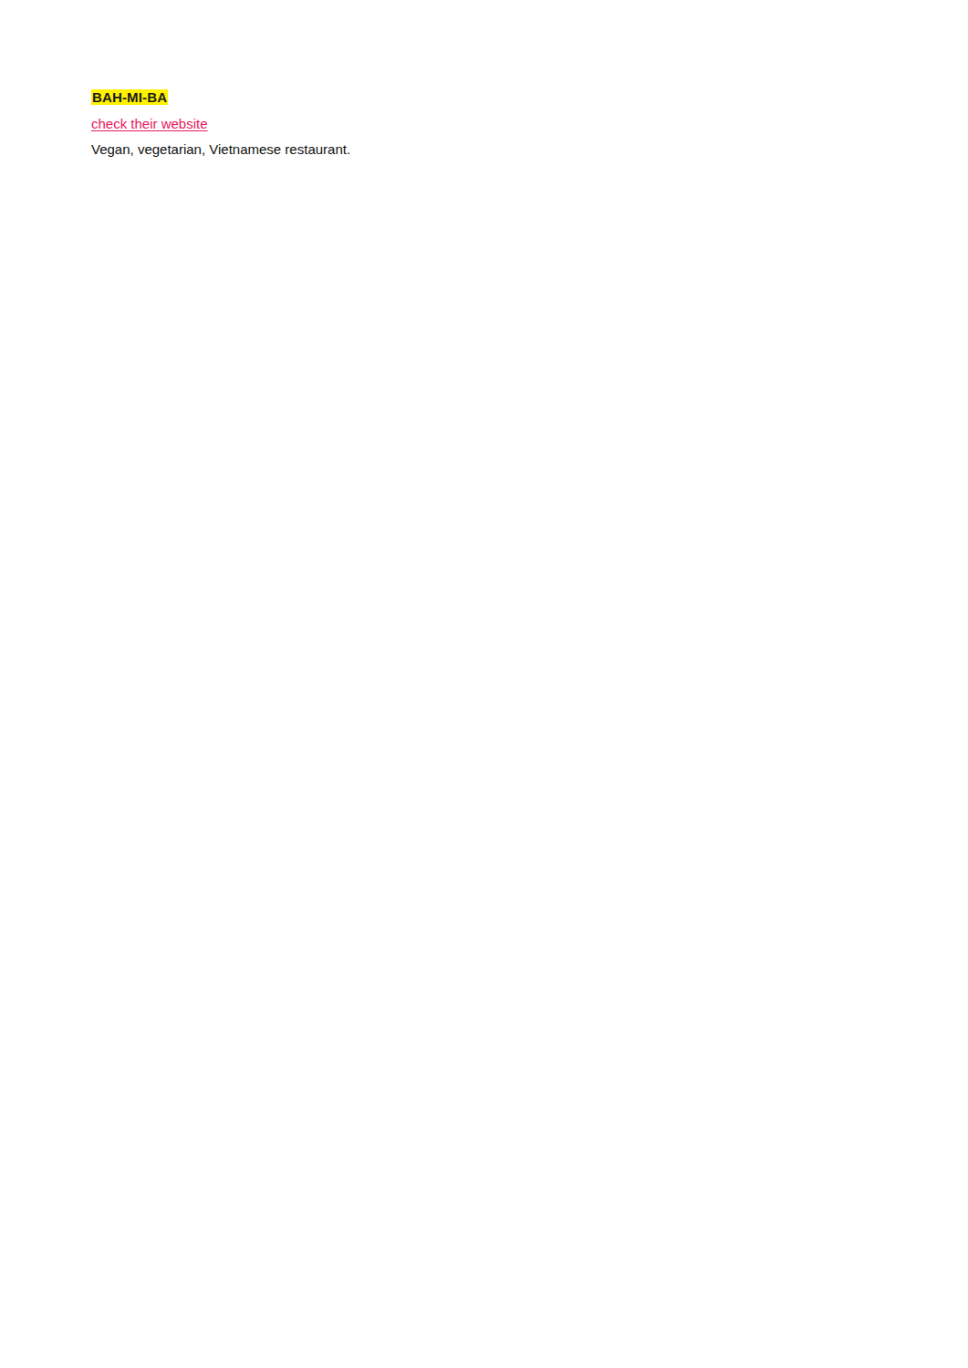BAH-MI-BA
check their website
Vegan, vegetarian, Vietnamese restaurant.